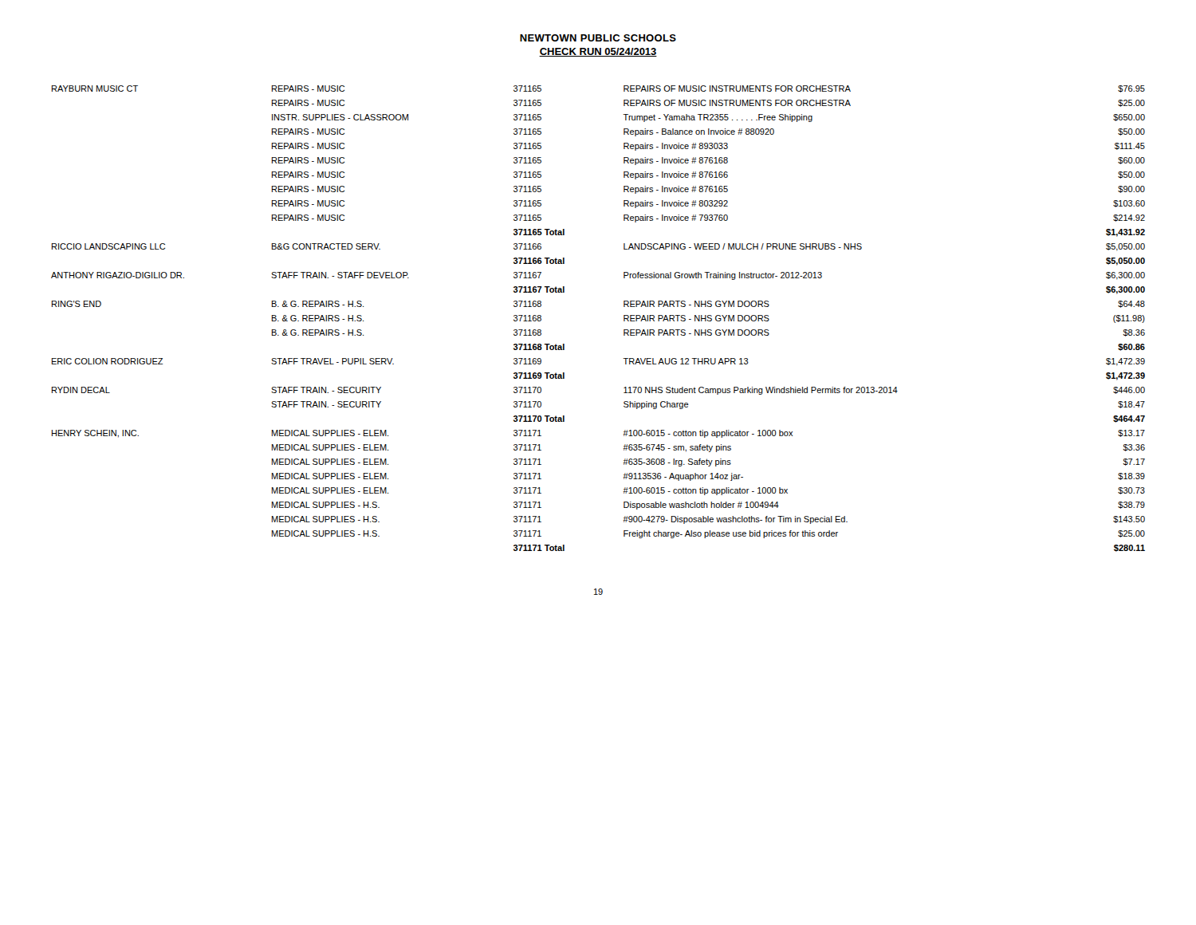NEWTOWN PUBLIC SCHOOLS
CHECK RUN 05/24/2013
| RAYBURN MUSIC CT | REPAIRS - MUSIC | 371165 | REPAIRS OF MUSIC INSTRUMENTS FOR ORCHESTRA | $76.95 |
| | REPAIRS - MUSIC | 371165 | REPAIRS OF MUSIC INSTRUMENTS FOR ORCHESTRA | $25.00 |
| | INSTR. SUPPLIES - CLASSROOM | 371165 | Trumpet - Yamaha TR2355 . . . . . .Free Shipping | $650.00 |
| | REPAIRS - MUSIC | 371165 | Repairs - Balance on Invoice # 880920 | $50.00 |
| | REPAIRS - MUSIC | 371165 | Repairs - Invoice # 893033 | $111.45 |
| | REPAIRS - MUSIC | 371165 | Repairs - Invoice # 876168 | $60.00 |
| | REPAIRS - MUSIC | 371165 | Repairs - Invoice # 876166 | $50.00 |
| | REPAIRS - MUSIC | 371165 | Repairs - Invoice # 876165 | $90.00 |
| | REPAIRS - MUSIC | 371165 | Repairs - Invoice # 803292 | $103.60 |
| | REPAIRS - MUSIC | 371165 | Repairs - Invoice # 793760 | $214.92 |
| | | 371165 Total | | $1,431.92 |
| RICCIO LANDSCAPING LLC | B&G CONTRACTED SERV. | 371166 | LANDSCAPING - WEED / MULCH / PRUNE SHRUBS - NHS | $5,050.00 |
| | | 371166 Total | | $5,050.00 |
| ANTHONY RIGAZIO-DIGILIO DR. | STAFF TRAIN. - STAFF DEVELOP. | 371167 | Professional Growth Training Instructor- 2012-2013 | $6,300.00 |
| | | 371167 Total | | $6,300.00 |
| RING'S END | B. & G. REPAIRS - H.S. | 371168 | REPAIR PARTS - NHS GYM DOORS | $64.48 |
| | B. & G. REPAIRS - H.S. | 371168 | REPAIR PARTS - NHS GYM DOORS | ($11.98) |
| | B. & G. REPAIRS - H.S. | 371168 | REPAIR PARTS - NHS GYM DOORS | $8.36 |
| | | 371168 Total | | $60.86 |
| ERIC COLION RODRIGUEZ | STAFF TRAVEL - PUPIL SERV. | 371169 | TRAVEL AUG 12 THRU APR 13 | $1,472.39 |
| | | 371169 Total | | $1,472.39 |
| RYDIN DECAL | STAFF TRAIN. - SECURITY | 371170 | 1170 NHS Student Campus Parking Windshield Permits for 2013-2014 | $446.00 |
| | STAFF TRAIN. - SECURITY | 371170 | Shipping Charge | $18.47 |
| | | 371170 Total | | $464.47 |
| HENRY SCHEIN, INC. | MEDICAL SUPPLIES - ELEM. | 371171 | #100-6015 - cotton tip applicator - 1000 box | $13.17 |
| | MEDICAL SUPPLIES - ELEM. | 371171 | #635-6745 - sm, safety pins | $3.36 |
| | MEDICAL SUPPLIES - ELEM. | 371171 | #635-3608 - lrg. Safety pins | $7.17 |
| | MEDICAL SUPPLIES - ELEM. | 371171 | #9113536 - Aquaphor 14oz jar- | $18.39 |
| | MEDICAL SUPPLIES - ELEM. | 371171 | #100-6015 - cotton tip applicator - 1000 bx | $30.73 |
| | MEDICAL SUPPLIES - H.S. | 371171 | Disposable washcloth holder # 1004944 | $38.79 |
| | MEDICAL SUPPLIES - H.S. | 371171 | #900-4279- Disposable washcloths- for Tim in Special Ed. | $143.50 |
| | MEDICAL SUPPLIES - H.S. | 371171 | Freight charge- Also please use bid prices for this order | $25.00 |
| | | 371171 Total | | $280.11 |
19